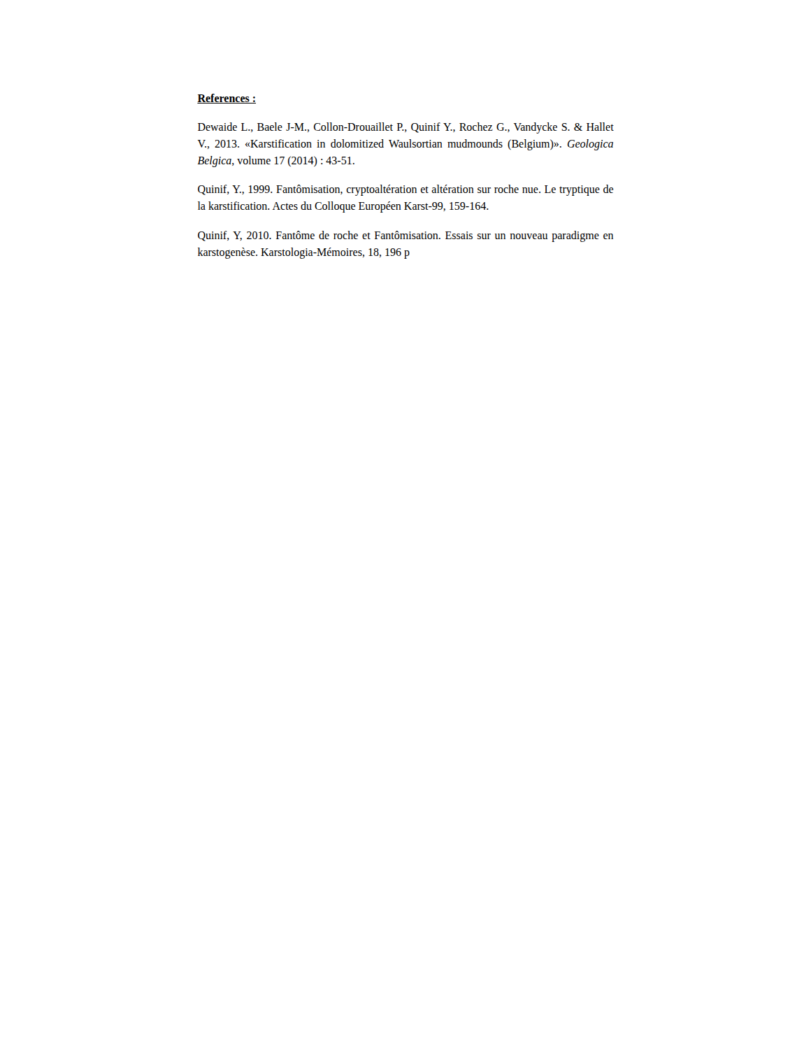References :
Dewaide L., Baele J-M., Collon-Drouaillet P., Quinif Y., Rochez G., Vandycke S. & Hallet V., 2013. «Karstification in dolomitized Waulsortian mudmounds (Belgium)». Geologica Belgica, volume 17 (2014) : 43-51.
Quinif, Y., 1999. Fantômisation, cryptoaltération et altération sur roche nue. Le tryptique de la karstification. Actes du Colloque Européen Karst-99, 159-164.
Quinif, Y, 2010. Fantôme de roche et Fantômisation. Essais sur un nouveau paradigme en karstogenèse. Karstologia-Mémoires, 18, 196 p